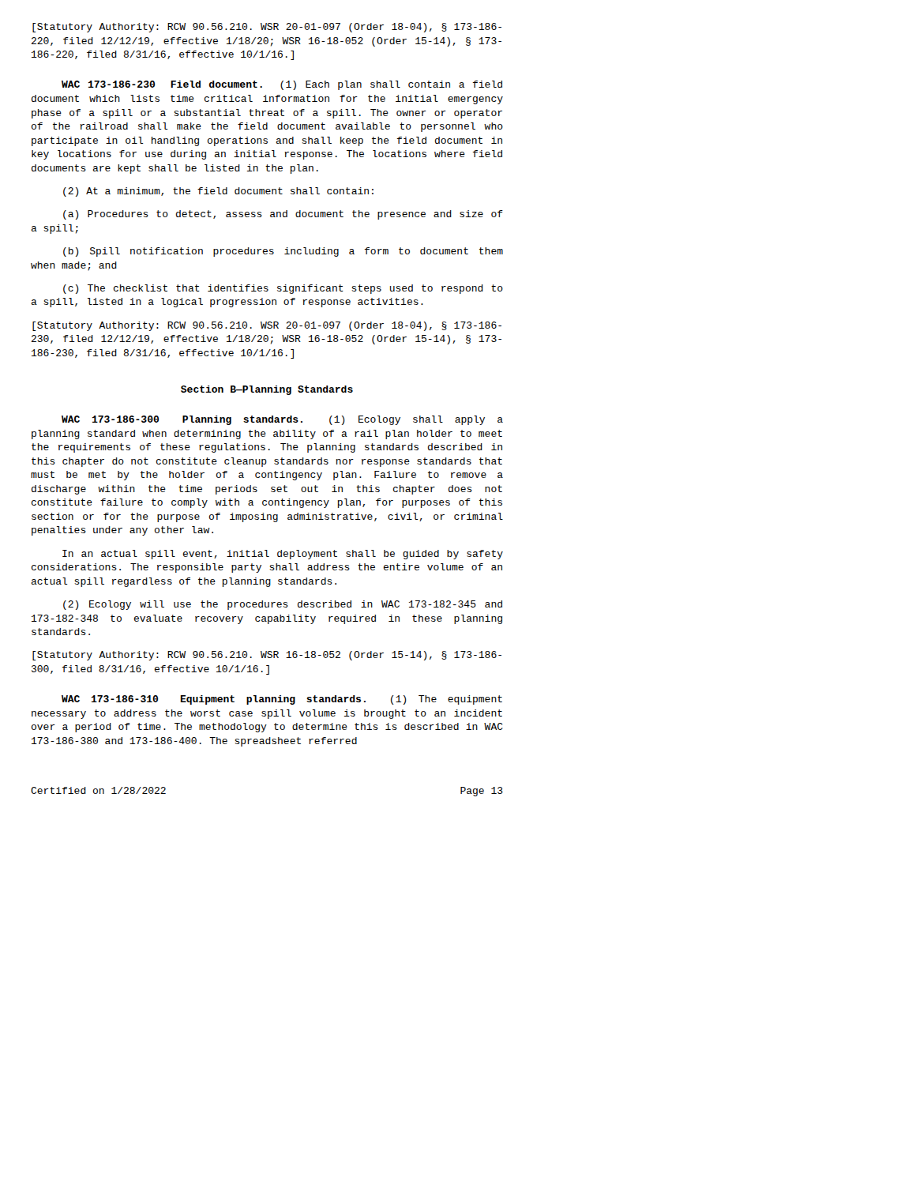[Statutory Authority: RCW 90.56.210. WSR 20-01-097 (Order 18-04), § 173-186-220, filed 12/12/19, effective 1/18/20; WSR 16-18-052 (Order 15-14), § 173-186-220, filed 8/31/16, effective 10/1/16.]
WAC 173-186-230 Field document. (1) Each plan shall contain a field document which lists time critical information for the initial emergency phase of a spill or a substantial threat of a spill. The owner or operator of the railroad shall make the field document available to personnel who participate in oil handling operations and shall keep the field document in key locations for use during an initial response. The locations where field documents are kept shall be listed in the plan.
(2) At a minimum, the field document shall contain:
(a) Procedures to detect, assess and document the presence and size of a spill;
(b) Spill notification procedures including a form to document them when made; and
(c) The checklist that identifies significant steps used to respond to a spill, listed in a logical progression of response activities.
[Statutory Authority: RCW 90.56.210. WSR 20-01-097 (Order 18-04), § 173-186-230, filed 12/12/19, effective 1/18/20; WSR 16-18-052 (Order 15-14), § 173-186-230, filed 8/31/16, effective 10/1/16.]
Section B—Planning Standards
WAC 173-186-300 Planning standards. (1) Ecology shall apply a planning standard when determining the ability of a rail plan holder to meet the requirements of these regulations. The planning standards described in this chapter do not constitute cleanup standards nor response standards that must be met by the holder of a contingency plan. Failure to remove a discharge within the time periods set out in this chapter does not constitute failure to comply with a contingency plan, for purposes of this section or for the purpose of imposing administrative, civil, or criminal penalties under any other law.
In an actual spill event, initial deployment shall be guided by safety considerations. The responsible party shall address the entire volume of an actual spill regardless of the planning standards.
(2) Ecology will use the procedures described in WAC 173-182-345 and 173-182-348 to evaluate recovery capability required in these planning standards.
[Statutory Authority: RCW 90.56.210. WSR 16-18-052 (Order 15-14), § 173-186-300, filed 8/31/16, effective 10/1/16.]
WAC 173-186-310 Equipment planning standards. (1) The equipment necessary to address the worst case spill volume is brought to an incident over a period of time. The methodology to determine this is described in WAC 173-186-380 and 173-186-400. The spreadsheet referred
Certified on 1/28/2022 Page 13